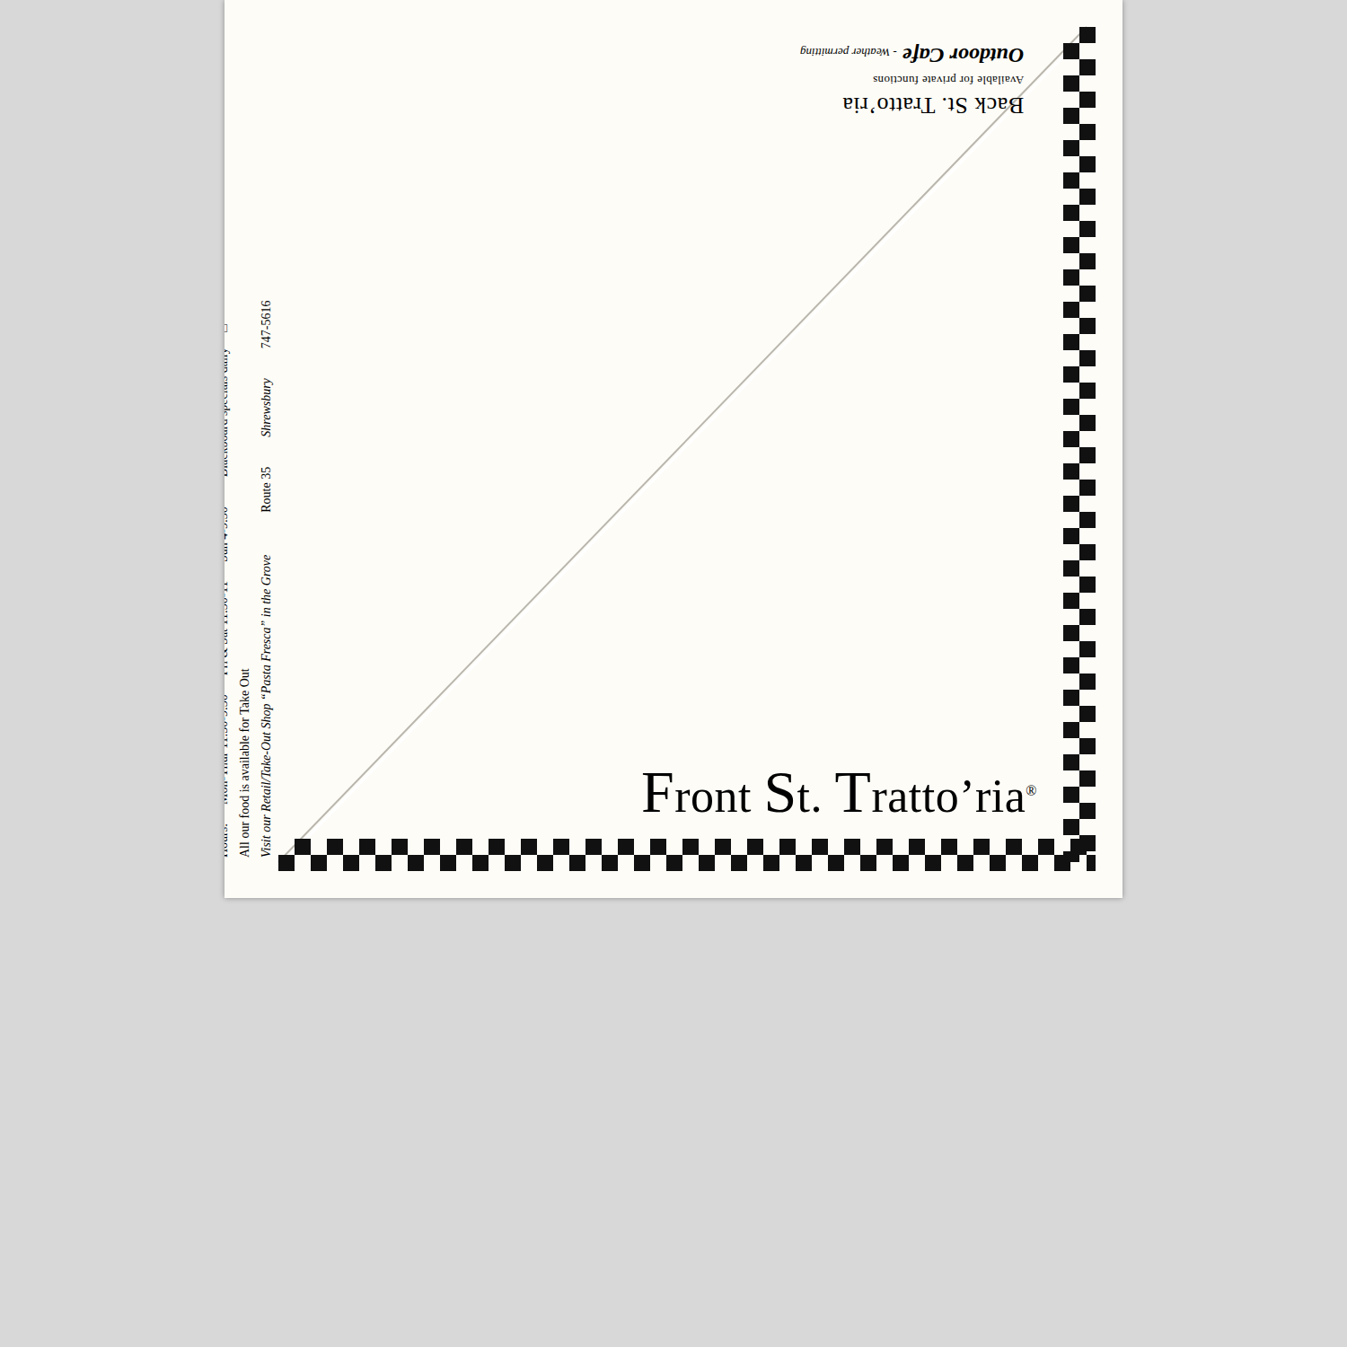Back St. Tratto’ria
Available for private functions
Outdoor Cafe - Weather permitting
Front St. Tratto’ria®
Front St. Tratto’ria®
31 w. front street red bank, nj 07701 (908) 747-9569
Hours: Mon-Thur 11:30-9:30 Fri & Sat 11:30-11 Sun 4-9:30 Blackboard specials daily □
All our food is available for Take Out
Visit our Retail/Take-Out Shop “Pasta Fresca” in the Grove Route 35 Shrewsbury 747-5616